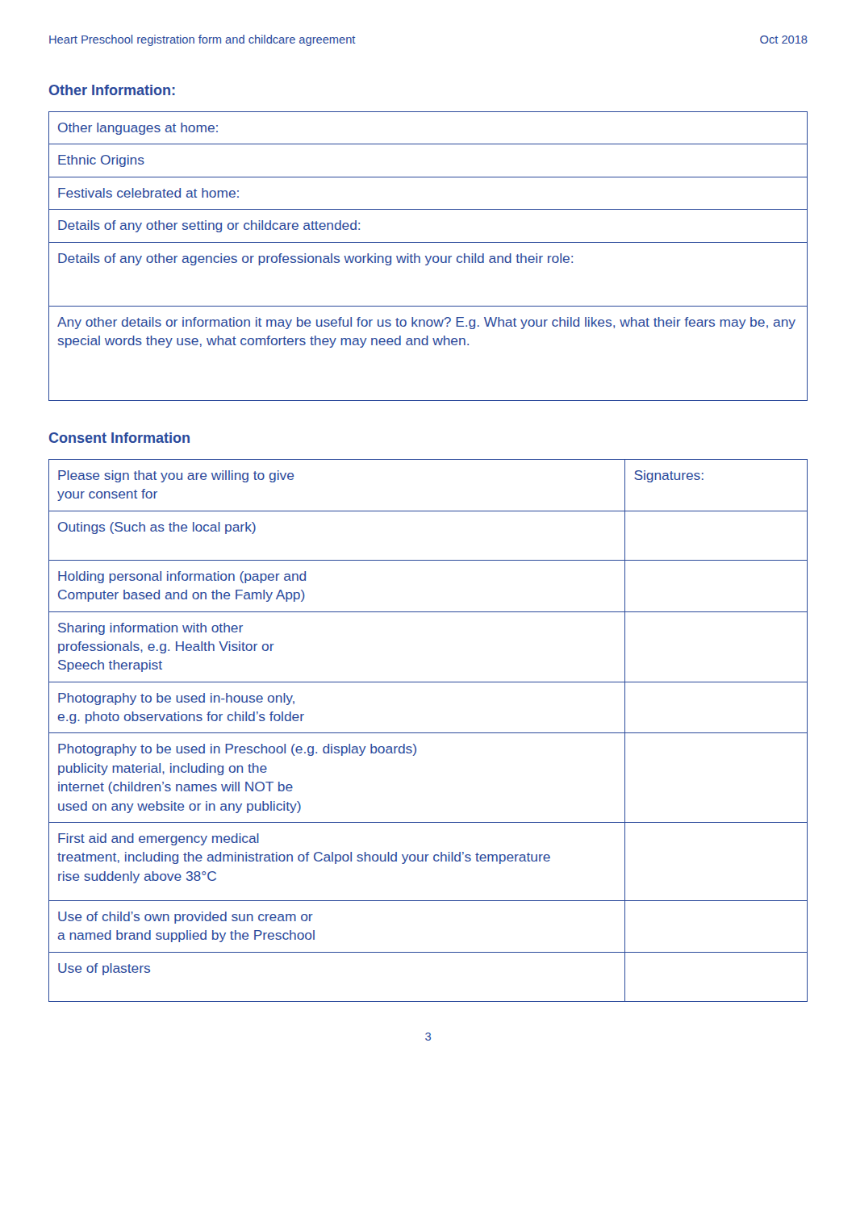Heart Preschool registration form and childcare agreement Oct 2018
Other Information:
| Other languages at home: |
| Ethnic Origins |
| Festivals celebrated at home: |
| Details of any other setting or childcare attended: |
| Details of any other agencies or professionals working with your child and their role: |
| Any other details or information it may be useful for us to know? E.g. What your child likes, what their fears may be, any special words they use, what comforters they may need and when. |
Consent Information
| Please sign that you are willing to give your consent for | Signatures: |
| Outings (Such as the local park) | |
| Holding personal information (paper and Computer based and on the Famly App) | |
| Sharing information with other professionals, e.g. Health Visitor or Speech therapist | |
| Photography to be used in-house only, e.g. photo observations for child’s folder | |
| Photography to be used in Preschool (e.g. display boards) publicity material, including on the internet (children’s names will NOT be used on any website or in any publicity) | |
| First aid and emergency medical treatment, including the administration of Calpol should your child’s temperature rise suddenly above 38°C | |
| Use of child’s own provided sun cream or a named brand supplied by the Preschool | |
| Use of plasters | |
3